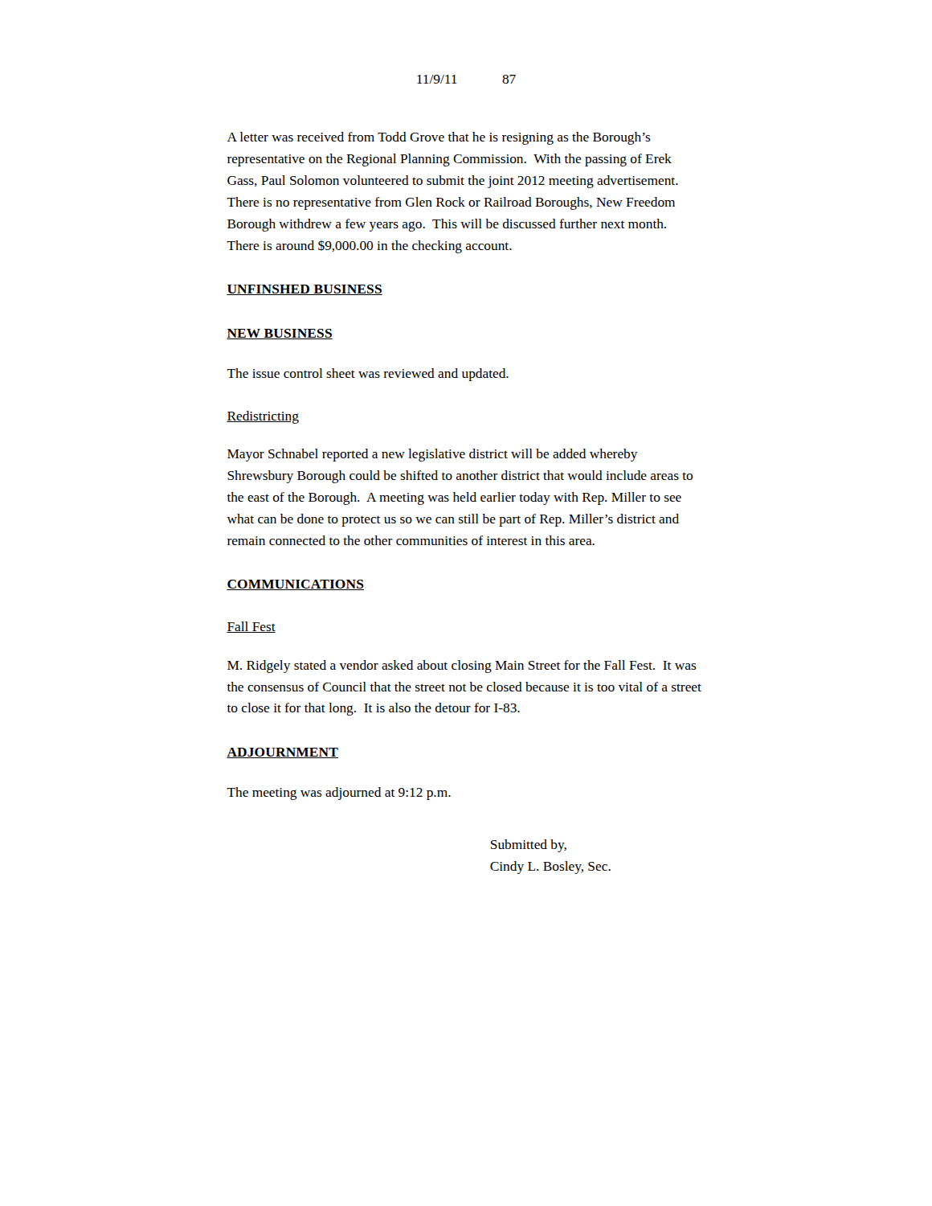11/9/1187
A letter was received from Todd Grove that he is resigning as the Borough’s representative on the Regional Planning Commission. With the passing of Erek Gass, Paul Solomon volunteered to submit the joint 2012 meeting advertisement. There is no representative from Glen Rock or Railroad Boroughs, New Freedom Borough withdrew a few years ago. This will be discussed further next month. There is around $9,000.00 in the checking account.
UNFINSHED BUSINESS
NEW BUSINESS
The issue control sheet was reviewed and updated.
Redistricting
Mayor Schnabel reported a new legislative district will be added whereby Shrewsbury Borough could be shifted to another district that would include areas to the east of the Borough. A meeting was held earlier today with Rep. Miller to see what can be done to protect us so we can still be part of Rep. Miller’s district and remain connected to the other communities of interest in this area.
COMMUNICATIONS
Fall Fest
M. Ridgely stated a vendor asked about closing Main Street for the Fall Fest. It was the consensus of Council that the street not be closed because it is too vital of a street to close it for that long. It is also the detour for I-83.
ADJOURNMENT
The meeting was adjourned at 9:12 p.m.
Submitted by,
Cindy L. Bosley, Sec.